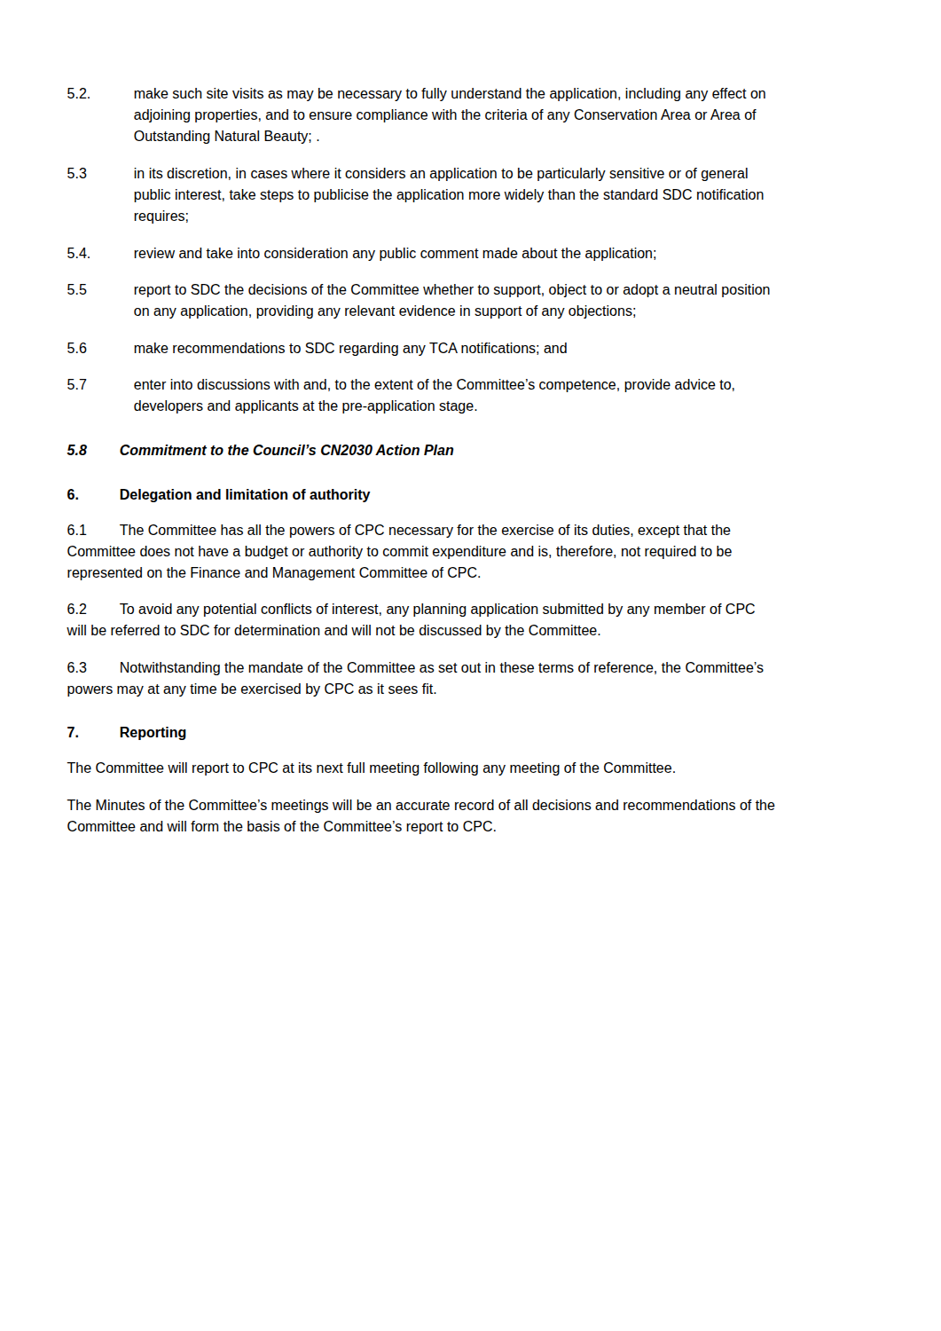5.2. make such site visits as may be necessary to fully understand the application, including any effect on adjoining properties, and to ensure compliance with the criteria of any Conservation Area or Area of Outstanding Natural Beauty; .
5.3 in its discretion, in cases where it considers an application to be particularly sensitive or of general public interest, take steps to publicise the application more widely than the standard SDC notification requires;
5.4. review and take into consideration any public comment made about the application;
5.5 report to SDC the decisions of the Committee whether to support, object to or adopt a neutral position on any application, providing any relevant evidence in support of any objections;
5.6 make recommendations to SDC regarding any TCA notifications; and
5.7 enter into discussions with and, to the extent of the Committee’s competence, provide advice to, developers and applicants at the pre-application stage.
5.8 Commitment to the Council’s CN2030 Action Plan
6. Delegation and limitation of authority
6.1 The Committee has all the powers of CPC necessary for the exercise of its duties, except that the Committee does not have a budget or authority to commit expenditure and is, therefore, not required to be represented on the Finance and Management Committee of CPC.
6.2 To avoid any potential conflicts of interest, any planning application submitted by any member of CPC will be referred to SDC for determination and will not be discussed by the Committee.
6.3 Notwithstanding the mandate of the Committee as set out in these terms of reference, the Committee’s powers may at any time be exercised by CPC as it sees fit.
7. Reporting
The Committee will report to CPC at its next full meeting following any meeting of the Committee.
The Minutes of the Committee’s meetings will be an accurate record of all decisions and recommendations of the Committee and will form the basis of the Committee’s report to CPC.